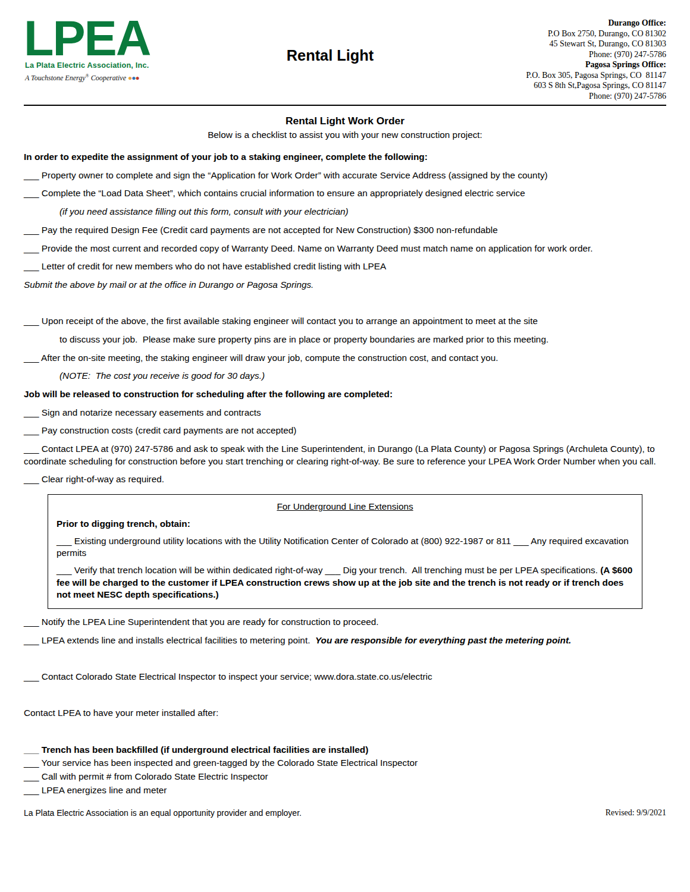LPEA
La Plata Electric Association, Inc.
A Touchstone Energy® Cooperative ●●●
Rental Light
Durango Office:
P.O Box 2750, Durango, CO 81302
45 Stewart St, Durango, CO 81303
Phone: (970) 247-5786
Pagosa Springs Office:
P.O. Box 305, Pagosa Springs, CO 81147
603 S 8th St,Pagosa Springs, CO 81147
Phone: (970) 247-5786
Rental Light Work Order
Below is a checklist to assist you with your new construction project:
In order to expedite the assignment of your job to a staking engineer, complete the following:
___ Property owner to complete and sign the “Application for Work Order” with accurate Service Address (assigned by the county)
___ Complete the “Load Data Sheet”, which contains crucial information to ensure an appropriately designed electric service
(if you need assistance filling out this form, consult with your electrician)
___ Pay the required Design Fee (Credit card payments are not accepted for New Construction) $300 non-refundable
___ Provide the most current and recorded copy of Warranty Deed. Name on Warranty Deed must match name on application for work order.
___ Letter of credit for new members who do not have established credit listing with LPEA
Submit the above by mail or at the office in Durango or Pagosa Springs.
___ Upon receipt of the above, the first available staking engineer will contact you to arrange an appointment to meet at the site
to discuss your job. Please make sure property pins are in place or property boundaries are marked prior to this meeting.
___ After the on-site meeting, the staking engineer will draw your job, compute the construction cost, and contact you.
(NOTE: The cost you receive is good for 30 days.)
Job will be released to construction for scheduling after the following are completed:
___ Sign and notarize necessary easements and contracts
___ Pay construction costs (credit card payments are not accepted)
___ Contact LPEA at (970) 247-5786 and ask to speak with the Line Superintendent, in Durango (La Plata County) or Pagosa Springs (Archuleta County), to coordinate scheduling for construction before you start trenching or clearing right-of-way. Be sure to reference your LPEA Work Order Number when you call.
___ Clear right-of-way as required.
For Underground Line Extensions
Prior to digging trench, obtain:
___ Existing underground utility locations with the Utility Notification Center of Colorado at (800) 922-1987 or 811 ___ Any required excavation permits
___ Verify that trench location will be within dedicated right-of-way ___ Dig your trench. All trenching must be per LPEA specifications. (A $600 fee will be charged to the customer if LPEA construction crews show up at the job site and the trench is not ready or if trench does not meet NESC depth specifications.)
___ Notify the LPEA Line Superintendent that you are ready for construction to proceed.
___ LPEA extends line and installs electrical facilities to metering point. You are responsible for everything past the metering point.
___ Contact Colorado State Electrical Inspector to inspect your service; www.dora.state.co.us/electric
Contact LPEA to have your meter installed after:
___ Trench has been backfilled (if underground electrical facilities are installed)
___ Your service has been inspected and green-tagged by the Colorado State Electrical Inspector
___ Call with permit # from Colorado State Electric Inspector
___ LPEA energizes line and meter
La Plata Electric Association is an equal opportunity provider and employer.
Revised: 9/9/2021